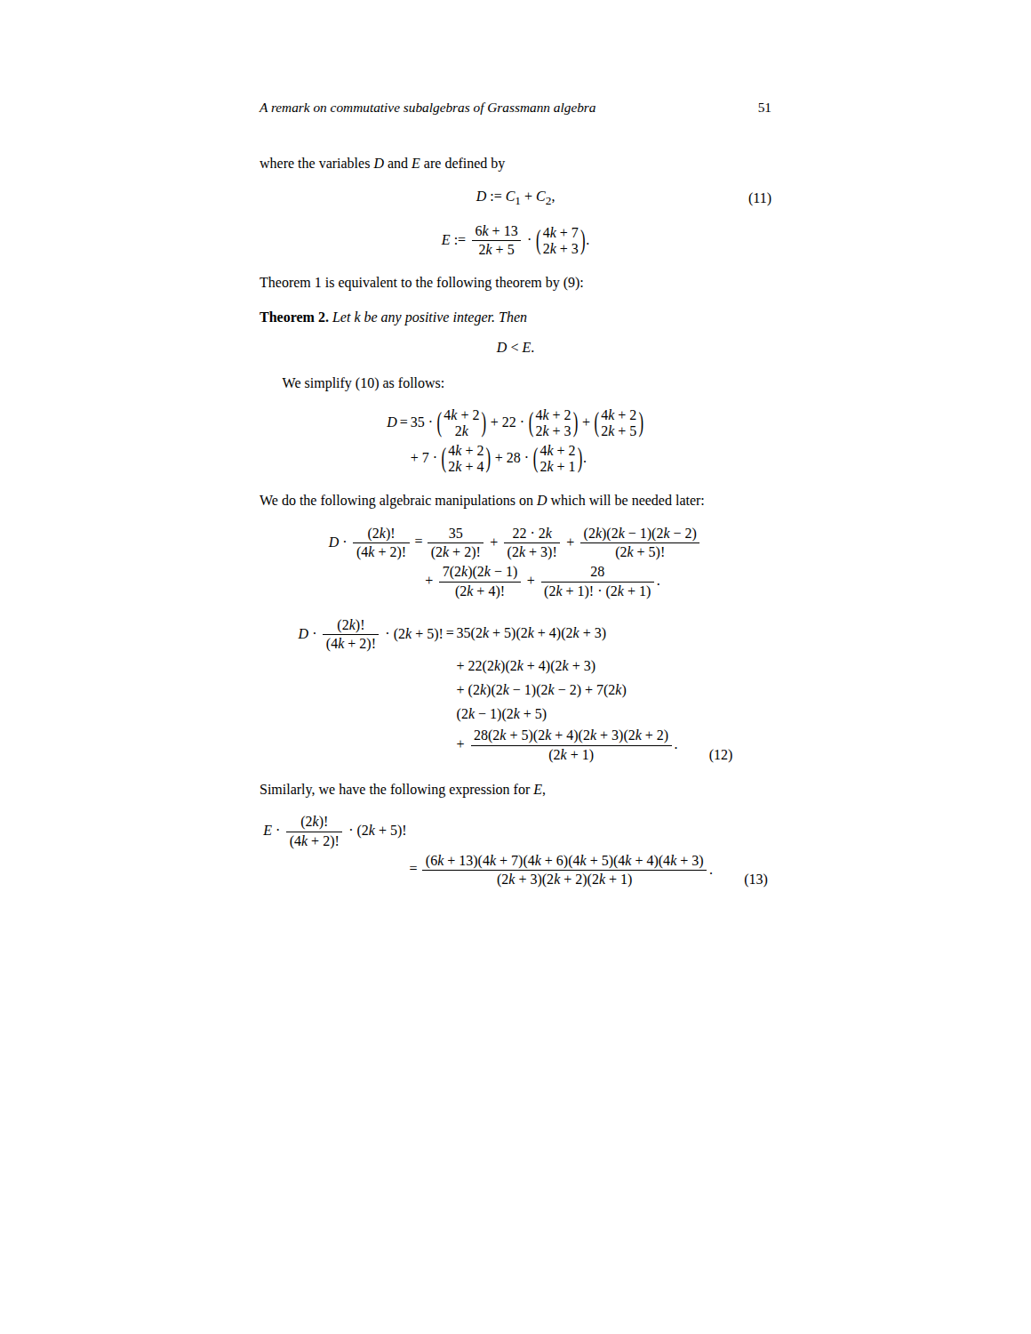A remark on commutative subalgebras of Grassmann algebra 51
where the variables D and E are defined by
D := C1 + C2, (11)
E := 6k + 132k + 5 · 4k + 72k + 3.
Theorem 1 is equivalent to the following theorem by (9):
Theorem 2. Let k be any positive integer. Then
D < E.
We simplify (10) as follows:
D
=
35 · 4k + 22k + 22 · 4k + 22k + 3 + 4k + 22k + 5
+ 7 · 4k + 22k + 4 + 28 · 4k + 22k + 1.
We do the following algebraic manipulations on D which will be needed later:
D · (2k)!(4k + 2)!
=
35(2k + 2)! + 22 · 2k(2k + 3)! + (2k)(2k − 1)(2k − 2)(2k + 5)!
+ 7(2k)(2k − 1)(2k + 4)! + 28(2k + 1)! · (2k + 1).
D · (2k)!(4k + 2)! · (2k + 5)!
=
35(2k + 5)(2k + 4)(2k + 3)
+ 22(2k)(2k + 4)(2k + 3)
+ (2k)(2k − 1)(2k − 2) + 7(2k)
(2k − 1)(2k + 5)
+ 28(2k + 5)(2k + 4)(2k + 3)(2k + 2)(2k + 1).
(12)
Similarly, we have the following expression for E,
E · (2k)!(4k + 2)! · (2k + 5)!
=
(6k + 13)(4k + 7)(4k + 6)(4k + 5)(4k + 4)(4k + 3)(2k + 3)(2k + 2)(2k + 1).
(13)